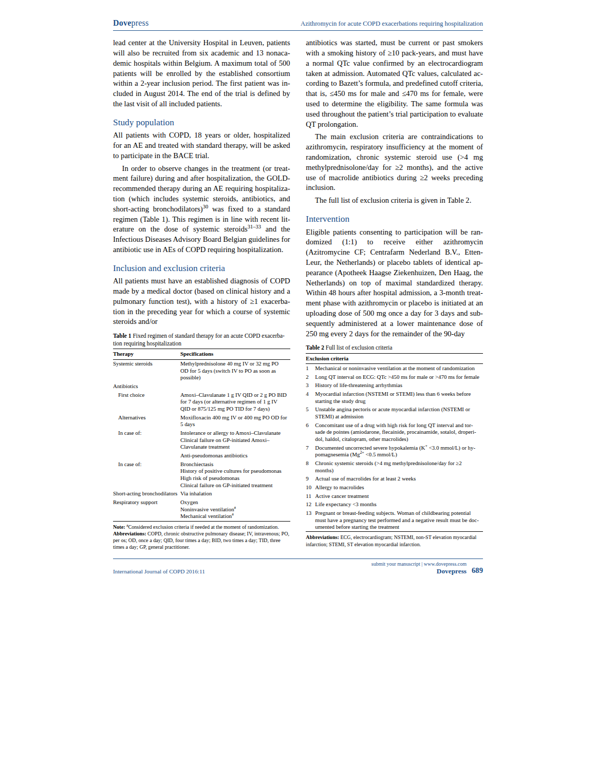Dovepress
Azithromycin for acute COPD exacerbations requiring hospitalization
lead center at the University Hospital in Leuven, patients will also be recruited from six academic and 13 nonacademic hospitals within Belgium. A maximum total of 500 patients will be enrolled by the established consortium within a 2-year inclusion period. The first patient was included in August 2014. The end of the trial is defined by the last visit of all included patients.
Study population
All patients with COPD, 18 years or older, hospitalized for an AE and treated with standard therapy, will be asked to participate in the BACE trial.
In order to observe changes in the treatment (or treatment failure) during and after hospitalization, the GOLD-recommended therapy during an AE requiring hospitalization (which includes systemic steroids, antibiotics, and short-acting bronchodilators)30 was fixed to a standard regimen (Table 1). This regimen is in line with recent literature on the dose of systemic steroids31–33 and the Infectious Diseases Advisory Board Belgian guidelines for antibiotic use in AEs of COPD requiring hospitalization.
Inclusion and exclusion criteria
All patients must have an established diagnosis of COPD made by a medical doctor (based on clinical history and a pulmonary function test), with a history of ≥1 exacerbation in the preceding year for which a course of systemic steroids and/or
Table 1 Fixed regimen of standard therapy for an acute COPD exacerbation requiring hospitalization
| Therapy | Specifications |
| --- | --- |
| Systemic steroids | Methylprednisolone 40 mg IV or 32 mg PO OD for 5 days (switch IV to PO as soon as possible) |
| Antibiotics | |
| First choice | Amoxi–Clavulanate 1 g IV QID or 2 g PO BID for 7 days (or alternative regimen of 1 g IV QID or 875/125 mg PO TID for 7 days) |
| Alternatives | Moxifloxacin 400 mg IV or 400 mg PO OD for 5 days |
| In case of: | Intolerance or allergy to Amoxi–Clavulanate Clinical failure on GP-initiated Amoxi–Clavulanate treatment |
| | Anti-pseudomonas antibiotics |
| In case of: | Bronchiectasis History of positive cultures for pseudomonas High risk of pseudomonas Clinical failure on GP-initiated treatment |
| Short-acting bronchodilators | Via inhalation |
| Respiratory support | Oxygen Noninvasive ventilation a Mechanical ventilation a |
Note: aConsidered exclusion criteria if needed at the moment of randomization.
Abbreviations: COPD, chronic obstructive pulmonary disease; IV, intravenous; PO, per os; OD, once a day; QID, four times a day; BID, two times a day; TID, three times a day; GP, general practitioner.
antibiotics was started, must be current or past smokers with a smoking history of ≥10 pack-years, and must have a normal QTc value confirmed by an electrocardiogram taken at admission. Automated QTc values, calculated according to Bazett’s formula, and predefined cutoff criteria, that is, ≤450 ms for male and ≤470 ms for female, were used to determine the eligibility. The same formula was used throughout the patient’s trial participation to evaluate QT prolongation.
The main exclusion criteria are contraindications to azithromycin, respiratory insufficiency at the moment of randomization, chronic systemic steroid use (>4 mg methylprednisolone/day for ≥2 months), and the active use of macrolide antibiotics during ≥2 weeks preceding inclusion.
The full list of exclusion criteria is given in Table 2.
Intervention
Eligible patients consenting to participation will be randomized (1:1) to receive either azithromycin (Azitromycine CF; Centrafarm Nederland B.V., Etten-Leur, the Netherlands) or placebo tablets of identical appearance (Apotheek Haagse Ziekenhuizen, Den Haag, the Netherlands) on top of maximal standardized therapy. Within 48 hours after hospital admission, a 3-month treatment phase with azithromycin or placebo is initiated at an uploading dose of 500 mg once a day for 3 days and subsequently administered at a lower maintenance dose of 250 mg every 2 days for the remainder of the 90-day
Table 2 Full list of exclusion criteria
| Exclusion criteria |
| --- |
| 1 | Mechanical or noninvasive ventilation at the moment of randomization |
| 2 | Long QT interval on ECG: QTc >450 ms for male or >470 ms for female |
| 3 | History of life-threatening arrhythmias |
| 4 | Myocardial infarction (NSTEMI or STEMI) less than 6 weeks before starting the study drug |
| 5 | Unstable angina pectoris or acute myocardial infarction (NSTEMI or STEMI) at admission |
| 6 | Concomitant use of a drug with high risk for long QT interval and torsade de pointes (amiodarone, flecainide, procainamide, sotalol, droperidol, haldol, citalopram, other macrolides) |
| 7 | Documented uncorrected severe hypokalemia (K + <3.0 mmol/L) or hypomagnesemia (Mg 2+ <0.5 mmol/L) |
| 8 | Chronic systemic steroids (>4 mg methylprednisolone/day for ≥2 months) |
| 9 | Actual use of macrolides for at least 2 weeks |
| 10 | Allergy to macrolides |
| 11 | Active cancer treatment |
| 12 | Life expectancy <3 months |
| 13 | Pregnant or breast-feeding subjects. Woman of childbearing potential must have a pregnancy test performed and a negative result must be documented before starting the treatment |
Abbreviations: ECG, electrocardiogram; NSTEMI, non-ST elevation myocardial infarction; STEMI, ST elevation myocardial infarction.
International Journal of COPD 2016:11
submit your manuscript | www.dovepress.com Dovepress
689